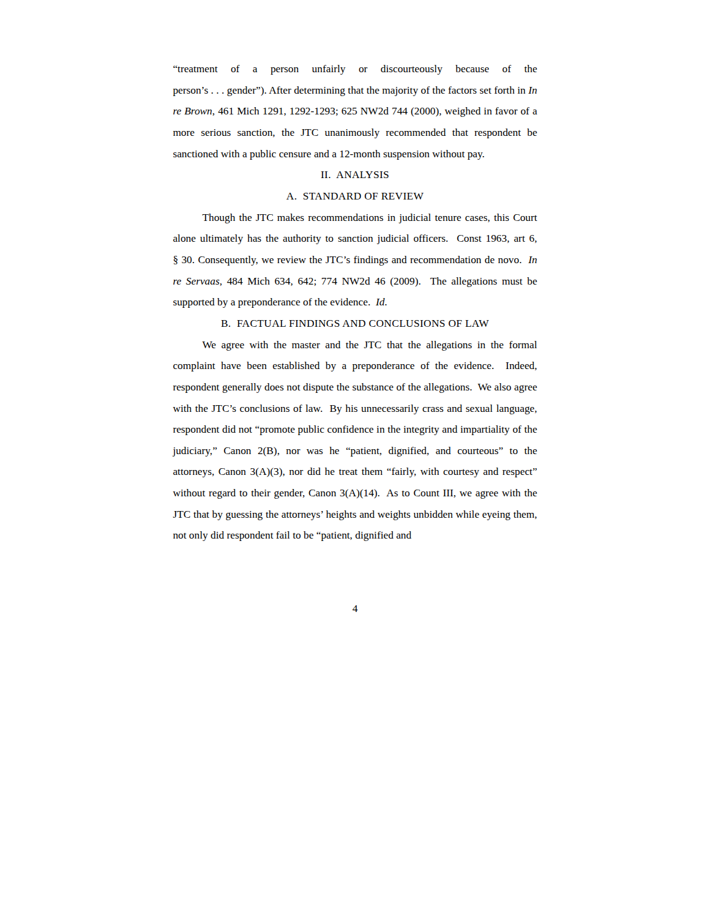“treatment of a person unfairly or discourteously because of the person’s . . . gender”). After determining that the majority of the factors set forth in In re Brown, 461 Mich 1291, 1292-1293; 625 NW2d 744 (2000), weighed in favor of a more serious sanction, the JTC unanimously recommended that respondent be sanctioned with a public censure and a 12-month suspension without pay.
II. ANALYSIS
A. STANDARD OF REVIEW
Though the JTC makes recommendations in judicial tenure cases, this Court alone ultimately has the authority to sanction judicial officers. Const 1963, art 6, § 30. Consequently, we review the JTC’s findings and recommendation de novo. In re Servaas, 484 Mich 634, 642; 774 NW2d 46 (2009). The allegations must be supported by a preponderance of the evidence. Id.
B. FACTUAL FINDINGS AND CONCLUSIONS OF LAW
We agree with the master and the JTC that the allegations in the formal complaint have been established by a preponderance of the evidence. Indeed, respondent generally does not dispute the substance of the allegations. We also agree with the JTC’s conclusions of law. By his unnecessarily crass and sexual language, respondent did not “promote public confidence in the integrity and impartiality of the judiciary,” Canon 2(B), nor was he “patient, dignified, and courteous” to the attorneys, Canon 3(A)(3), nor did he treat them “fairly, with courtesy and respect” without regard to their gender, Canon 3(A)(14). As to Count III, we agree with the JTC that by guessing the attorneys’ heights and weights unbidden while eyeing them, not only did respondent fail to be “patient, dignified and
4